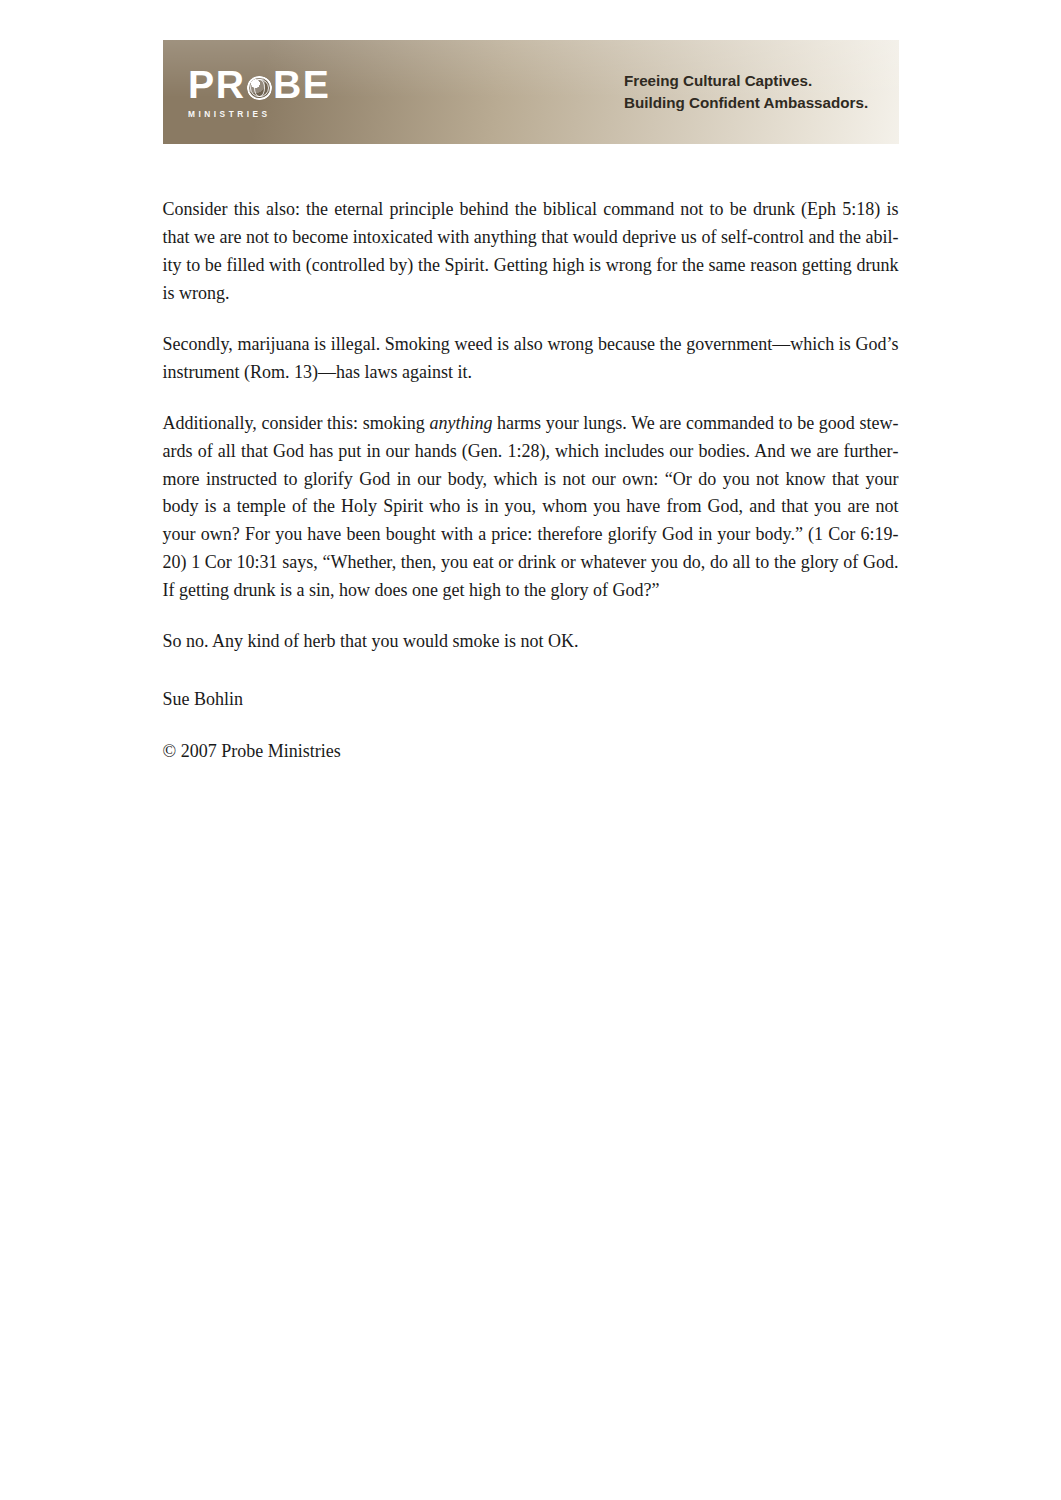PR BE
Ministries
Freeing Cultural Captives.
Building Confident Ambassadors.
Consider this also: the eternal principle behind the biblical command not to be drunk (Eph 5:18) is that we are not to become intoxicated with anything that would deprive us of self-control and the ability to be filled with (controlled by) the Spirit. Getting high is wrong for the same reason getting drunk is wrong.
Secondly, marijuana is illegal. Smoking weed is also wrong because the government—which is God’s instrument (Rom. 13)—has laws against it.
Additionally, consider this: smoking anything harms your lungs. We are commanded to be good stewards of all that God has put in our hands (Gen. 1:28), which includes our bodies. And we are furthermore instructed to glorify God in our body, which is not our own: “Or do you not know that your body is a temple of the Holy Spirit who is in you, whom you have from God, and that you are not your own? For you have been bought with a price: therefore glorify God in your body.” (1 Cor 6:19-20) 1 Cor 10:31 says, “Whether, then, you eat or drink or whatever you do, do all to the glory of God. If getting drunk is a sin, how does one get high to the glory of God?”
So no. Any kind of herb that you would smoke is not OK.
Sue Bohlin
© 2007 Probe Ministries